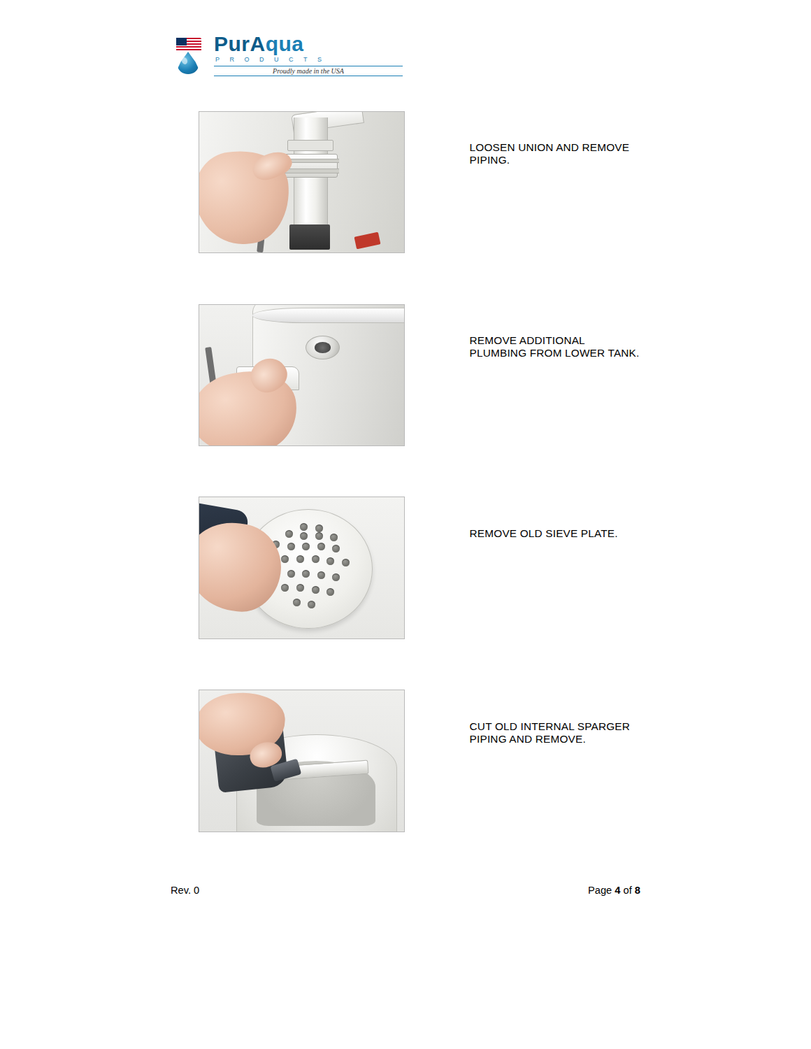PurA qua
P R O D U C T S
Proudly made in the USA
LOOSEN UNION AND REMOVE PIPING.
REMOVE ADDITIONAL PLUMBING FROM LOWER TANK.
REMOVE OLD SIEVE PLATE.
CUT OLD INTERNAL SPARGER PIPING AND REMOVE.
Rev. 0
Page 4 of 8